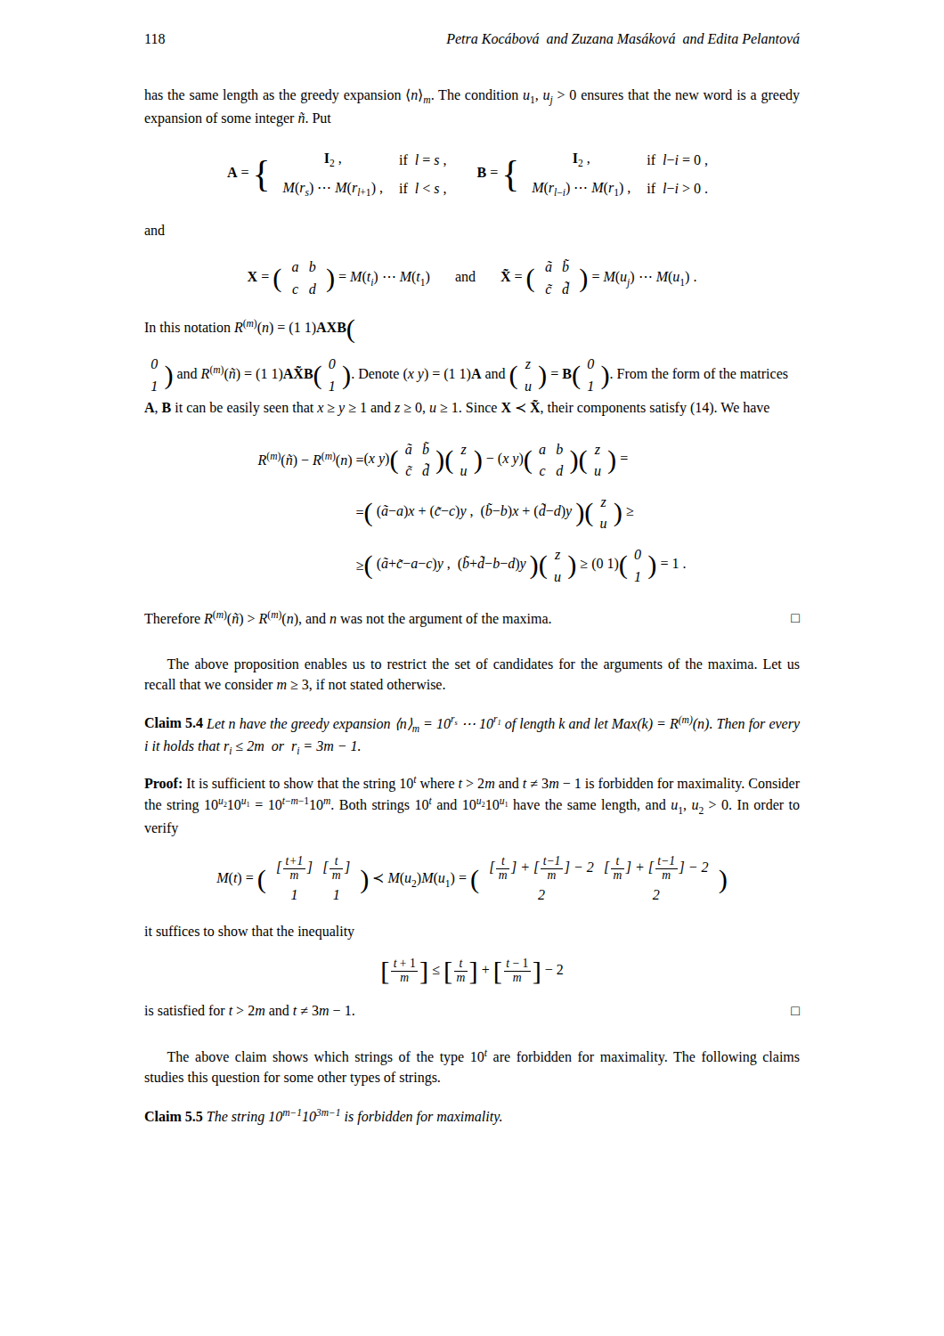118 Petra Kocábová and Zuzana Masáková and Edita Pelantová
has the same length as the greedy expansion ⟨n⟩m. The condition u1, uj > 0 ensures that the new word is a greedy expansion of some integer ñ. Put
A = {
| I 2 , | if l = s , |
| M ( r s ) ⋯ M ( r l +1 ) , | if l < s , |
B = {
| I 2 , | if l − i = 0 , |
| M ( r l − i ) ⋯ M ( r 1 ) , | if l − i > 0 . |
and
X = (
| a | b |
| c | d |
) = M(ti) ⋯ M(t1) and X̃ = (
| ã | b̃ |
| c̃ | d̃ |
) = M(uj) ⋯ M(u1) .
In this notation R(m)(n) = (1 1)AXB(
| 0 |
| 1 |
) and R(m)(ñ) = (1 1)AX̃B(
| 0 |
| 1 |
). Denote (x y) = (1 1)A and (
| z |
| u |
) = B(
| 0 |
| 1 |
). From the form of the matrices A, B it can be easily seen that x ≥ y ≥ 1 and z ≥ 0, u ≥ 1. Since X ≺ X̃, their components satisfy (14). We have
| R ( m ) ( ñ ) − R ( m ) ( n ) = | ( x y ) ( / ã / b̃ / / c̃ / d̃ / ) ( / z / / u / ) − ( x y ) ( / a / b / / c / d / ) ( / z / / u / ) = |
| = | ( ( ã − a ) x + ( c̃ − c ) y , ( b̃ − b ) x + ( d̃ − d ) y ) ( / z / / u / ) ≥ |
| ≥ | ( ( ã + c̃ − a − c ) y , ( b̃ + d̃ − b − d ) y ) ( / z / / u / ) ≥ (0 1) ( / 0 / / 1 / ) = 1 . |
Therefore R(m)(ñ) > R(m)(n), and n was not the argument of the maxima. □
The above proposition enables us to restrict the set of candidates for the arguments of the maxima. Let us recall that we consider m ≥ 3, if not stated otherwise.
Claim 5.4 Let n have the greedy expansion ⟨n⟩m = 10rs ⋯ 10r1 of length k and let Max(k) = R(m)(n). Then for every i it holds that ri ≤ 2m or ri = 3m − 1.
Proof: It is sufficient to show that the string 10t where t > 2m and t ≠ 3m − 1 is forbidden for maximality. Consider the string 10u210u1 = 10t−m−110m. Both strings 10t and 10u210u1 have the same length, and u1, u2 > 0. In order to verify
M(t) = (
| [ t +1 m ] | [ t m ] |
| 1 | 1 |
) ≺ M(u2)M(u1) = (
| [ t m ] + [ t −1 m ] − 2 | [ t m ] + [ t −1 m ] − 2 |
| 2 | 2 |
)
it suffices to show that the inequality
[t + 1 m] ≤ [tm] + [t − 1 m] − 2
is satisfied for t > 2m and t ≠ 3m − 1. □
The above claim shows which strings of the type 10t are forbidden for maximality. The following claims studies this question for some other types of strings.
Claim 5.5 The string 10m−1103m−1 is forbidden for maximality.